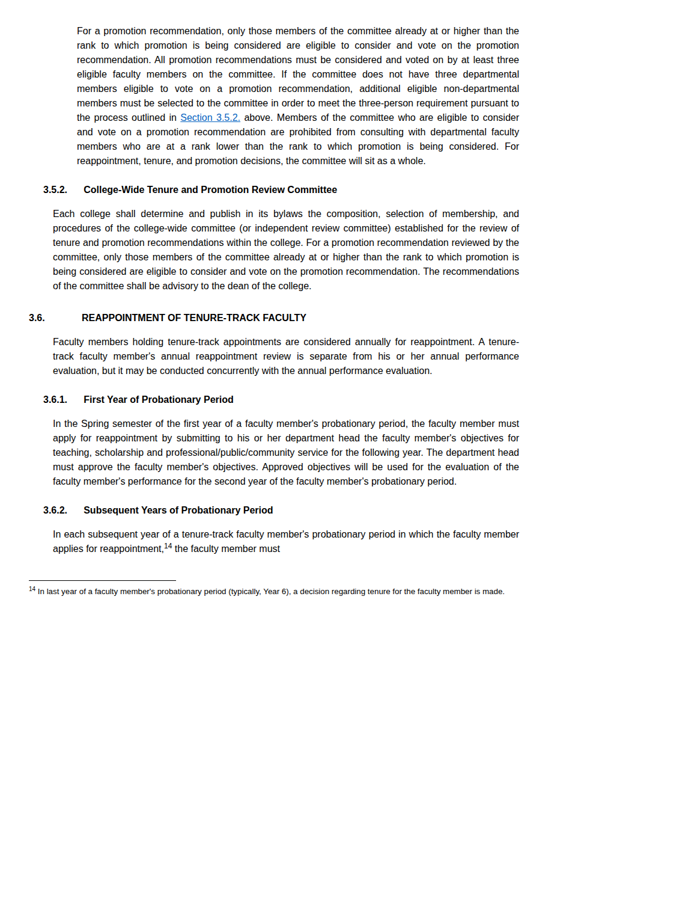For a promotion recommendation, only those members of the committee already at or higher than the rank to which promotion is being considered are eligible to consider and vote on the promotion recommendation. All promotion recommendations must be considered and voted on by at least three eligible faculty members on the committee. If the committee does not have three departmental members eligible to vote on a promotion recommendation, additional eligible non-departmental members must be selected to the committee in order to meet the three-person requirement pursuant to the process outlined in Section 3.5.2. above. Members of the committee who are eligible to consider and vote on a promotion recommendation are prohibited from consulting with departmental faculty members who are at a rank lower than the rank to which promotion is being considered. For reappointment, tenure, and promotion decisions, the committee will sit as a whole.
3.5.2. College-Wide Tenure and Promotion Review Committee
Each college shall determine and publish in its bylaws the composition, selection of membership, and procedures of the college-wide committee (or independent review committee) established for the review of tenure and promotion recommendations within the college. For a promotion recommendation reviewed by the committee, only those members of the committee already at or higher than the rank to which promotion is being considered are eligible to consider and vote on the promotion recommendation. The recommendations of the committee shall be advisory to the dean of the college.
3.6. REAPPOINTMENT OF TENURE-TRACK FACULTY
Faculty members holding tenure-track appointments are considered annually for reappointment. A tenure-track faculty member's annual reappointment review is separate from his or her annual performance evaluation, but it may be conducted concurrently with the annual performance evaluation.
3.6.1. First Year of Probationary Period
In the Spring semester of the first year of a faculty member's probationary period, the faculty member must apply for reappointment by submitting to his or her department head the faculty member's objectives for teaching, scholarship and professional/public/community service for the following year. The department head must approve the faculty member's objectives. Approved objectives will be used for the evaluation of the faculty member's performance for the second year of the faculty member's probationary period.
3.6.2. Subsequent Years of Probationary Period
In each subsequent year of a tenure-track faculty member's probationary period in which the faculty member applies for reappointment,14 the faculty member must
14 In last year of a faculty member's probationary period (typically, Year 6), a decision regarding tenure for the faculty member is made.